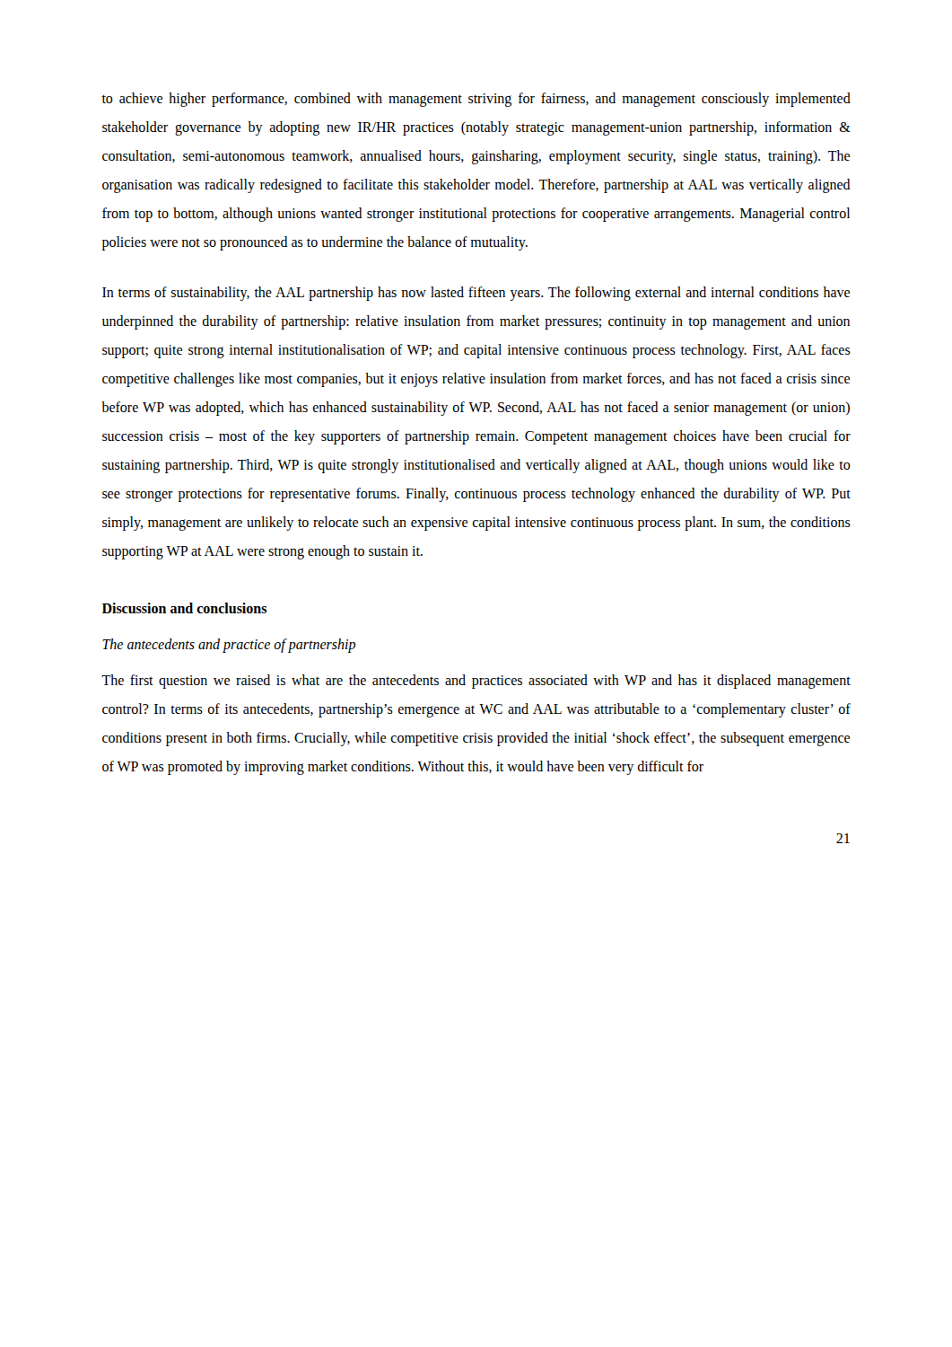to achieve higher performance, combined with management striving for fairness, and management consciously implemented stakeholder governance by adopting new IR/HR practices (notably strategic management-union partnership, information & consultation, semi-autonomous teamwork, annualised hours, gainsharing, employment security, single status, training). The organisation was radically redesigned to facilitate this stakeholder model. Therefore, partnership at AAL was vertically aligned from top to bottom, although unions wanted stronger institutional protections for cooperative arrangements. Managerial control policies were not so pronounced as to undermine the balance of mutuality.
In terms of sustainability, the AAL partnership has now lasted fifteen years. The following external and internal conditions have underpinned the durability of partnership: relative insulation from market pressures; continuity in top management and union support; quite strong internal institutionalisation of WP; and capital intensive continuous process technology. First, AAL faces competitive challenges like most companies, but it enjoys relative insulation from market forces, and has not faced a crisis since before WP was adopted, which has enhanced sustainability of WP. Second, AAL has not faced a senior management (or union) succession crisis – most of the key supporters of partnership remain. Competent management choices have been crucial for sustaining partnership. Third, WP is quite strongly institutionalised and vertically aligned at AAL, though unions would like to see stronger protections for representative forums. Finally, continuous process technology enhanced the durability of WP. Put simply, management are unlikely to relocate such an expensive capital intensive continuous process plant. In sum, the conditions supporting WP at AAL were strong enough to sustain it.
Discussion and conclusions
The antecedents and practice of partnership
The first question we raised is what are the antecedents and practices associated with WP and has it displaced management control? In terms of its antecedents, partnership’s emergence at WC and AAL was attributable to a ‘complementary cluster’ of conditions present in both firms. Crucially, while competitive crisis provided the initial ‘shock effect’, the subsequent emergence of WP was promoted by improving market conditions. Without this, it would have been very difficult for
21